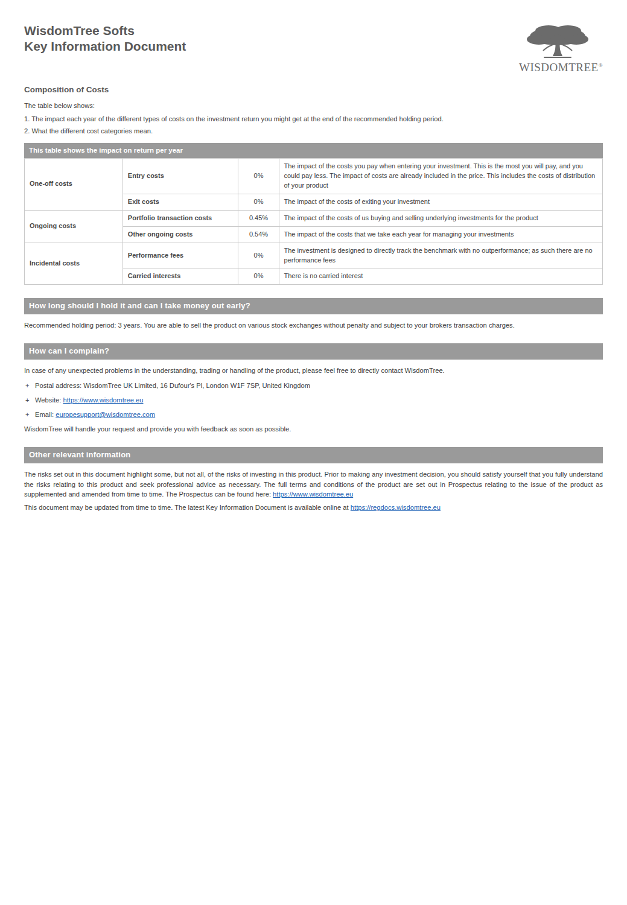WisdomTree Softs
Key Information Document
WISDOMTREE®
Composition of Costs
The table below shows:
1. The impact each year of the different types of costs on the investment return you might get at the end of the recommended holding period.
2. What the different cost categories mean.
This table shows the impact on return per year
| One-off costs | Entry costs | 0% | The impact of the costs you pay when entering your investment. This is the most you will pay, and you could pay less. The impact of costs are already included in the price. This includes the costs of distribution of your product |
| Exit costs | 0% | The impact of the costs of exiting your investment |
| Ongoing costs | Portfolio transaction costs | 0.45% | The impact of the costs of us buying and selling underlying investments for the product |
| Other ongoing costs | 0.54% | The impact of the costs that we take each year for managing your investments |
| Incidental costs | Performance fees | 0% | The investment is designed to directly track the benchmark with no outperformance; as such there are no performance fees |
| Carried interests | 0% | There is no carried interest |
How long should I hold it and can I take money out early?
Recommended holding period: 3 years. You are able to sell the product on various stock exchanges without penalty and subject to your brokers transaction charges.
How can I complain?
In case of any unexpected problems in the understanding, trading or handling of the product, please feel free to directly contact WisdomTree.
Postal address: WisdomTree UK Limited, 16 Dufour's Pl, London W1F 7SP, United Kingdom
Website: https://www.wisdomtree.eu
Email: europesupport@wisdomtree.com
WisdomTree will handle your request and provide you with feedback as soon as possible.
Other relevant information
The risks set out in this document highlight some, but not all, of the risks of investing in this product. Prior to making any investment decision, you should satisfy yourself that you fully understand the risks relating to this product and seek professional advice as necessary. The full terms and conditions of the product are set out in Prospectus relating to the issue of the product as supplemented and amended from time to time. The Prospectus can be found here: https://www.wisdomtree.eu
This document may be updated from time to time. The latest Key Information Document is available online at https://regdocs.wisdomtree.eu